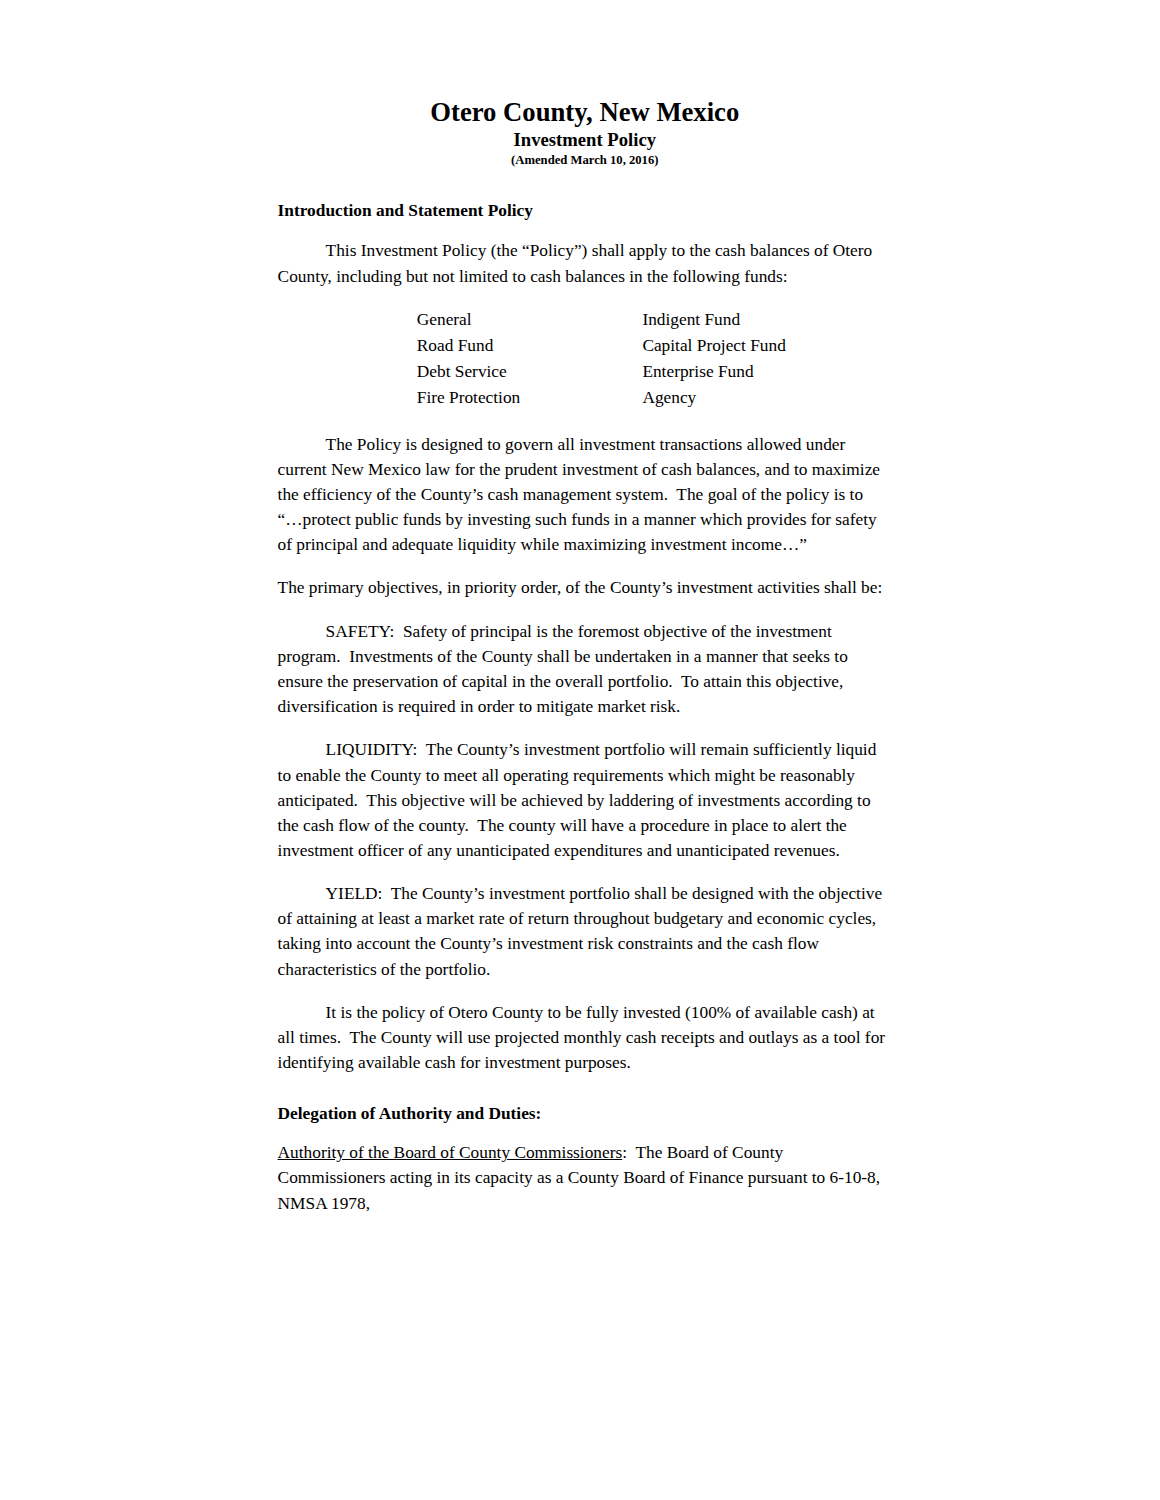Otero County, New Mexico
Investment Policy
(Amended March 10, 2016)
Introduction and Statement Policy
This Investment Policy (the “Policy”) shall apply to the cash balances of Otero County, including but not limited to cash balances in the following funds:
| General | Indigent Fund |
| Road Fund | Capital Project Fund |
| Debt Service | Enterprise Fund |
| Fire Protection | Agency |
The Policy is designed to govern all investment transactions allowed under current New Mexico law for the prudent investment of cash balances, and to maximize the efficiency of the County’s cash management system. The goal of the policy is to “…protect public funds by investing such funds in a manner which provides for safety of principal and adequate liquidity while maximizing investment income…”
The primary objectives, in priority order, of the County’s investment activities shall be:
SAFETY: Safety of principal is the foremost objective of the investment program. Investments of the County shall be undertaken in a manner that seeks to ensure the preservation of capital in the overall portfolio. To attain this objective, diversification is required in order to mitigate market risk.
LIQUIDITY: The County’s investment portfolio will remain sufficiently liquid to enable the County to meet all operating requirements which might be reasonably anticipated. This objective will be achieved by laddering of investments according to the cash flow of the county. The county will have a procedure in place to alert the investment officer of any unanticipated expenditures and unanticipated revenues.
YIELD: The County’s investment portfolio shall be designed with the objective of attaining at least a market rate of return throughout budgetary and economic cycles, taking into account the County’s investment risk constraints and the cash flow characteristics of the portfolio.
It is the policy of Otero County to be fully invested (100% of available cash) at all times. The County will use projected monthly cash receipts and outlays as a tool for identifying available cash for investment purposes.
Delegation of Authority and Duties:
Authority of the Board of County Commissioners: The Board of County Commissioners acting in its capacity as a County Board of Finance pursuant to 6-10-8, NMSA 1978,